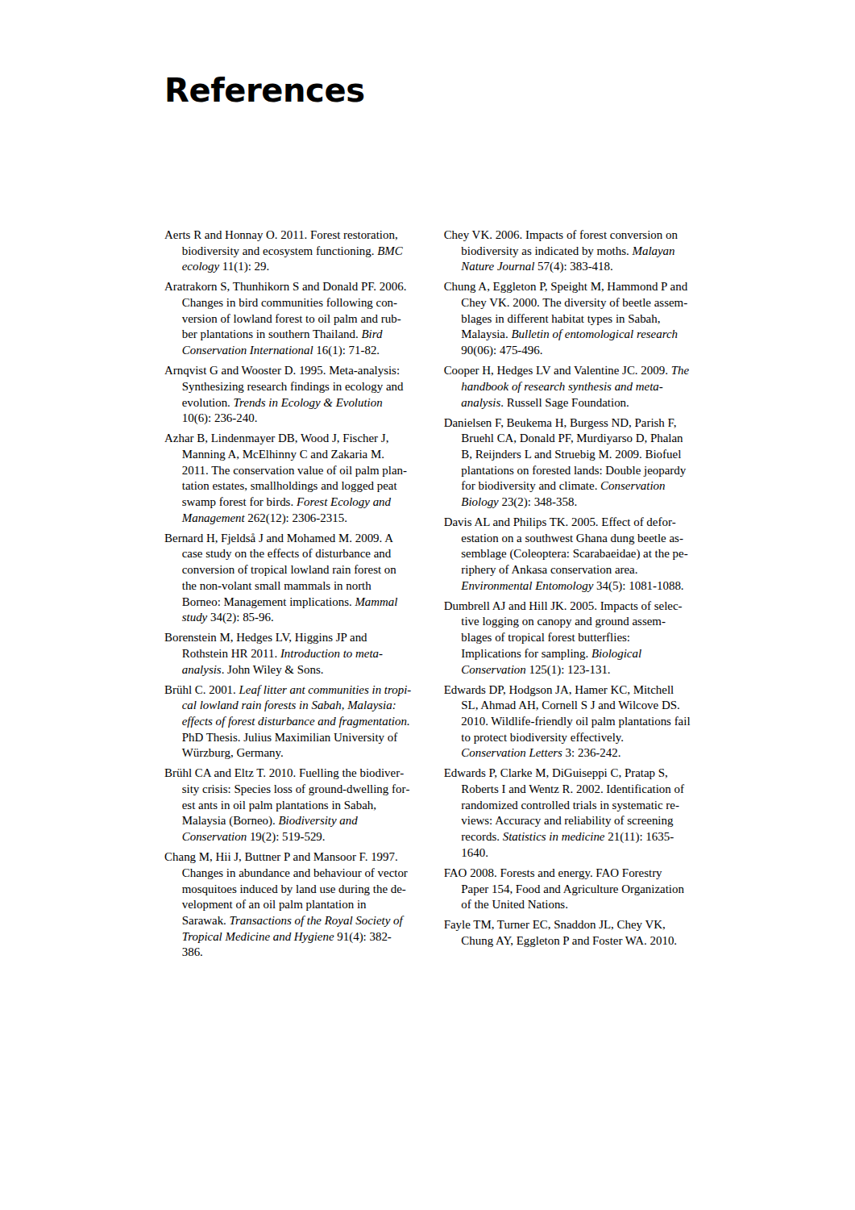References
Aerts R and Honnay O. 2011. Forest restoration, biodiversity and ecosystem functioning. BMC ecology 11(1): 29.
Aratrakorn S, Thunhikorn S and Donald PF. 2006. Changes in bird communities following conversion of lowland forest to oil palm and rubber plantations in southern Thailand. Bird Conservation International 16(1): 71-82.
Arnqvist G and Wooster D. 1995. Meta-analysis: Synthesizing research findings in ecology and evolution. Trends in Ecology & Evolution 10(6): 236-240.
Azhar B, Lindenmayer DB, Wood J, Fischer J, Manning A, McElhinny C and Zakaria M. 2011. The conservation value of oil palm plantation estates, smallholdings and logged peat swamp forest for birds. Forest Ecology and Management 262(12): 2306-2315.
Bernard H, Fjeldså J and Mohamed M. 2009. A case study on the effects of disturbance and conversion of tropical lowland rain forest on the non-volant small mammals in north Borneo: Management implications. Mammal study 34(2): 85-96.
Borenstein M, Hedges LV, Higgins JP and Rothstein HR 2011. Introduction to meta-analysis. John Wiley & Sons.
Brühl C. 2001. Leaf litter ant communities in tropical lowland rain forests in Sabah, Malaysia: effects of forest disturbance and fragmentation. PhD Thesis. Julius Maximilian University of Würzburg, Germany.
Brühl CA and Eltz T. 2010. Fuelling the biodiversity crisis: Species loss of ground-dwelling forest ants in oil palm plantations in Sabah, Malaysia (Borneo). Biodiversity and Conservation 19(2): 519-529.
Chang M, Hii J, Buttner P and Mansoor F. 1997. Changes in abundance and behaviour of vector mosquitoes induced by land use during the development of an oil palm plantation in Sarawak. Transactions of the Royal Society of Tropical Medicine and Hygiene 91(4): 382-386.
Chey VK. 2006. Impacts of forest conversion on biodiversity as indicated by moths. Malayan Nature Journal 57(4): 383-418.
Chung A, Eggleton P, Speight M, Hammond P and Chey VK. 2000. The diversity of beetle assemblages in different habitat types in Sabah, Malaysia. Bulletin of entomological research 90(06): 475-496.
Cooper H, Hedges LV and Valentine JC. 2009. The handbook of research synthesis and meta-analysis. Russell Sage Foundation.
Danielsen F, Beukema H, Burgess ND, Parish F, Bruehl CA, Donald PF, Murdiyarso D, Phalan B, Reijnders L and Struebig M. 2009. Biofuel plantations on forested lands: Double jeopardy for biodiversity and climate. Conservation Biology 23(2): 348-358.
Davis AL and Philips TK. 2005. Effect of deforestation on a southwest Ghana dung beetle assemblage (Coleoptera: Scarabaeidae) at the periphery of Ankasa conservation area. Environmental Entomology 34(5): 1081-1088.
Dumbrell AJ and Hill JK. 2005. Impacts of selective logging on canopy and ground assemblages of tropical forest butterflies: Implications for sampling. Biological Conservation 125(1): 123-131.
Edwards DP, Hodgson JA, Hamer KC, Mitchell SL, Ahmad AH, Cornell S J and Wilcove DS. 2010. Wildlife-friendly oil palm plantations fail to protect biodiversity effectively. Conservation Letters 3: 236-242.
Edwards P, Clarke M, DiGuiseppi C, Pratap S, Roberts I and Wentz R. 2002. Identification of randomized controlled trials in systematic reviews: Accuracy and reliability of screening records. Statistics in medicine 21(11): 1635-1640.
FAO 2008. Forests and energy. FAO Forestry Paper 154, Food and Agriculture Organization of the United Nations.
Fayle TM, Turner EC, Snaddon JL, Chey VK, Chung AY, Eggleton P and Foster WA. 2010.